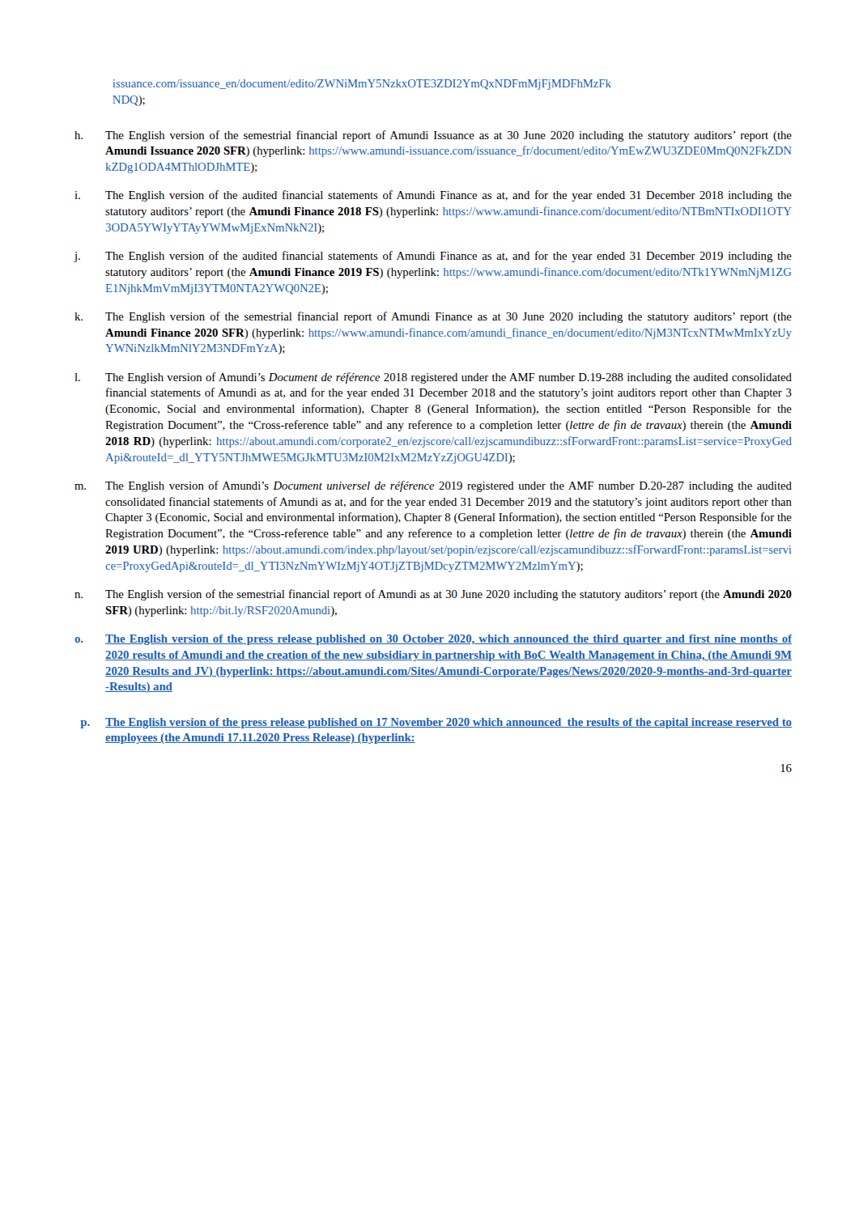issuance.com/issuance_en/document/edito/ZWNiMmY5NzkxOTE3ZDI2YmQxNDFmMjFjMDFhMzFk
NDQ);
h.
The English version of the semestrial financial report of Amundi Issuance as at 30 June 2020 including the statutory auditors’ report (the Amundi Issuance 2020 SFR) (hyperlink: https://www.amundi-issuance.com/issuance_fr/document/edito/YmEwZWU3ZDE0MmQ0N2FkZDNkZDg1ODA4MThlODJhMTE);
i.
The English version of the audited financial statements of Amundi Finance as at, and for the year ended 31 December 2018 including the statutory auditors’ report (the Amundi Finance 2018 FS) (hyperlink: https://www.amundi-finance.com/document/edito/NTBmNTIxODI1OTY3ODA5YWIyYTAyYWMwMjExNmNkN2I);
j.
The English version of the audited financial statements of Amundi Finance as at, and for the year ended 31 December 2019 including the statutory auditors’ report (the Amundi Finance 2019 FS) (hyperlink: https://www.amundi-finance.com/document/edito/NTk1YWNmNjM1ZGE1NjhkMmVmMjI3YTM0NTA2YWQ0N2E);
k.
The English version of the semestrial financial report of Amundi Finance as at 30 June 2020 including the statutory auditors’ report (the Amundi Finance 2020 SFR) (hyperlink: https://www.amundi-finance.com/amundi_finance_en/document/edito/NjM3NTcxNTMwMmIxYzUyYWNiNzlkMmNlY2M3NDFmYzA);
l.
The English version of Amundi’s Document de référence 2018 registered under the AMF number D.19-288 including the audited consolidated financial statements of Amundi as at, and for the year ended 31 December 2018 and the statutory’s joint auditors report other than Chapter 3 (Economic, Social and environmental information), Chapter 8 (General Information), the section entitled “Person Responsible for the Registration Document”, the “Cross-reference table” and any reference to a completion letter (lettre de fin de travaux) therein (the Amundi 2018 RD) (hyperlink: https://about.amundi.com/corporate2_en/ezjscore/call/ezjscamundibuzz::sfForwardFront::paramsList=service=ProxyGedApi&routeId=_dl_YTY5NTJhMWE5MGJkMTU3MzI0M2IxM2MzYzZjOGU4ZDI);
m.
The English version of Amundi’s Document universel de référence 2019 registered under the AMF number D.20-287 including the audited consolidated financial statements of Amundi as at, and for the year ended 31 December 2019 and the statutory’s joint auditors report other than Chapter 3 (Economic, Social and environmental information), Chapter 8 (General Information), the section entitled “Person Responsible for the Registration Document”, the “Cross-reference table” and any reference to a completion letter (lettre de fin de travaux) therein (the Amundi 2019 URD) (hyperlink: https://about.amundi.com/index.php/layout/set/popin/ezjscore/call/ezjscamundibuzz::sfForwardFront::paramsList=service=ProxyGedApi&routeId=_dl_YTI3NzNmYWIzMjY4OTJjZTBjMDcyZTM2MWY2MzlmYmY);
n.
The English version of the semestrial financial report of Amundi as at 30 June 2020 including the statutory auditors’ report (the Amundi 2020 SFR) (hyperlink: http://bit.ly/RSF2020Amundi),
o.
The English version of the press release published on 30 October 2020, which announced the third quarter and first nine months of 2020 results of Amundi and the creation of the new subsidiary in partnership with BoC Wealth Management in China, (the Amundi 9M 2020 Results and JV) (hyperlink: https://about.amundi.com/Sites/Amundi-Corporate/Pages/News/2020/2020-9-months-and-3rd-quarter-Results) and
p.
The English version of the press release published on 17 November 2020 which announced the results of the capital increase reserved to employees (the Amundi 17.11.2020 Press Release) (hyperlink:
16